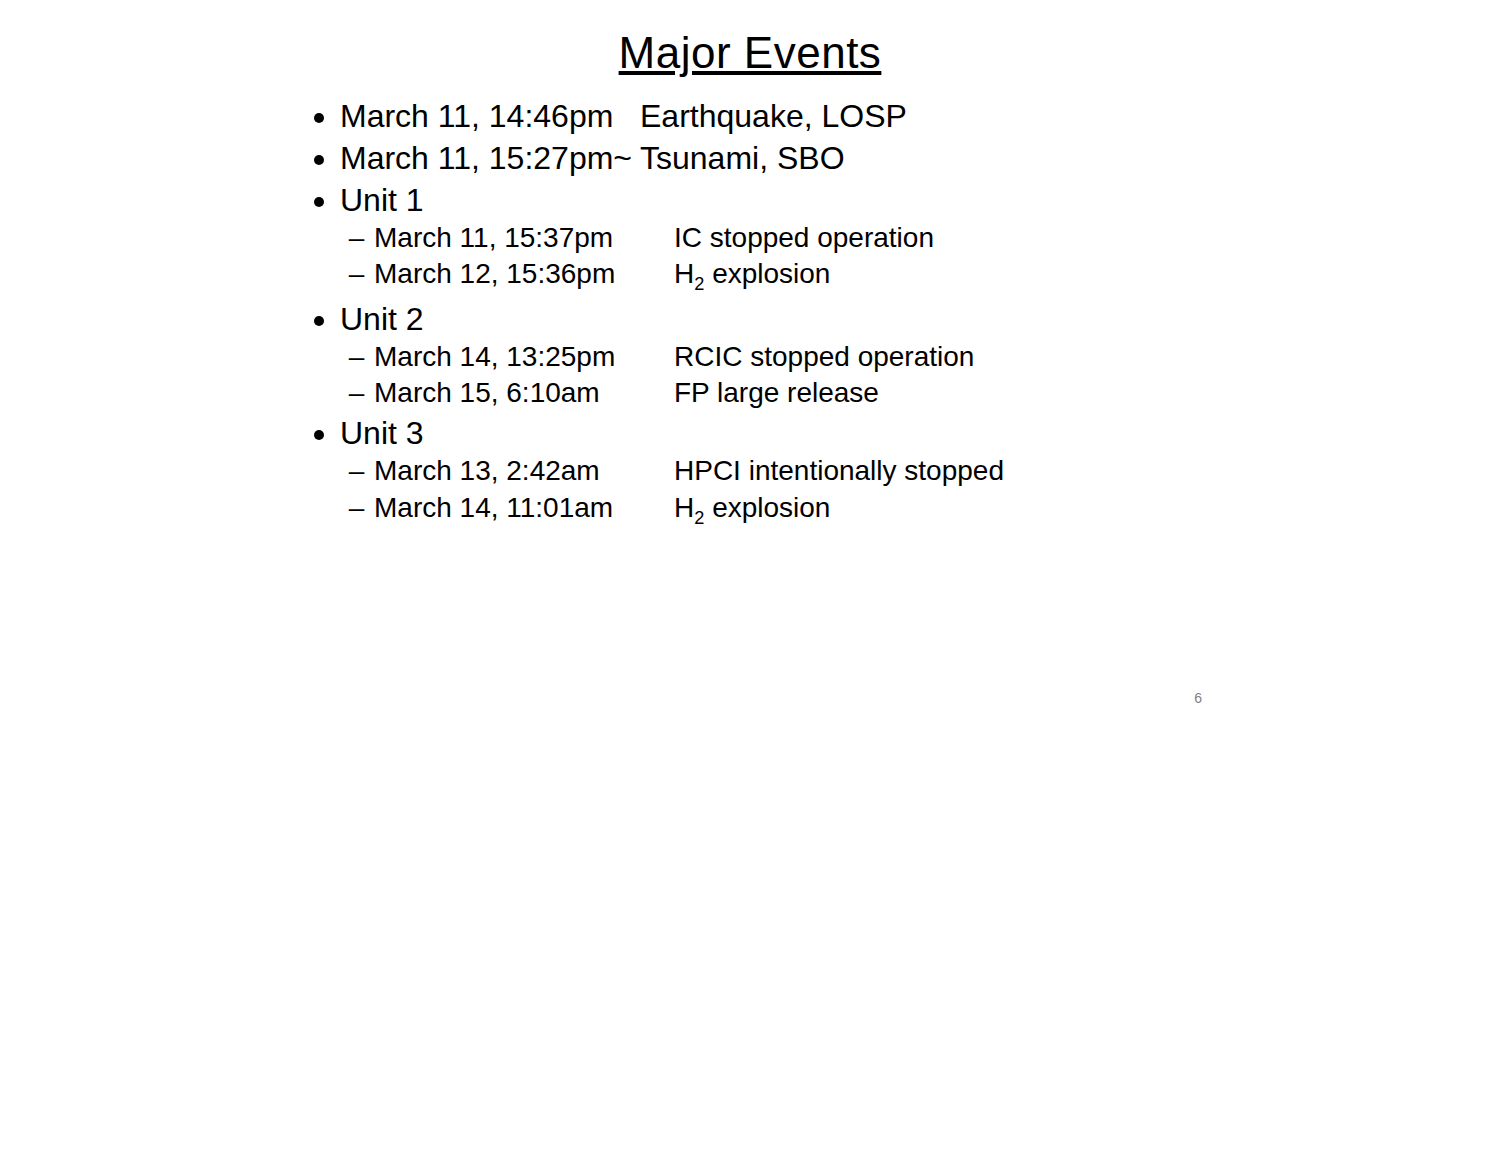Major Events
March 11, 14:46pm Earthquake, LOSP
March 11, 15:27pm~Tsunami, SBO
Unit 1
March 11, 15:37pm IC stopped operation
March 12, 15:36pm H2 explosion
Unit 2
March 14, 13:25pm RCIC stopped operation
March 15, 6:10am FP large release
Unit 3
March 13, 2:42am HPCI intentionally stopped
March 14, 11:01am H2 explosion
6